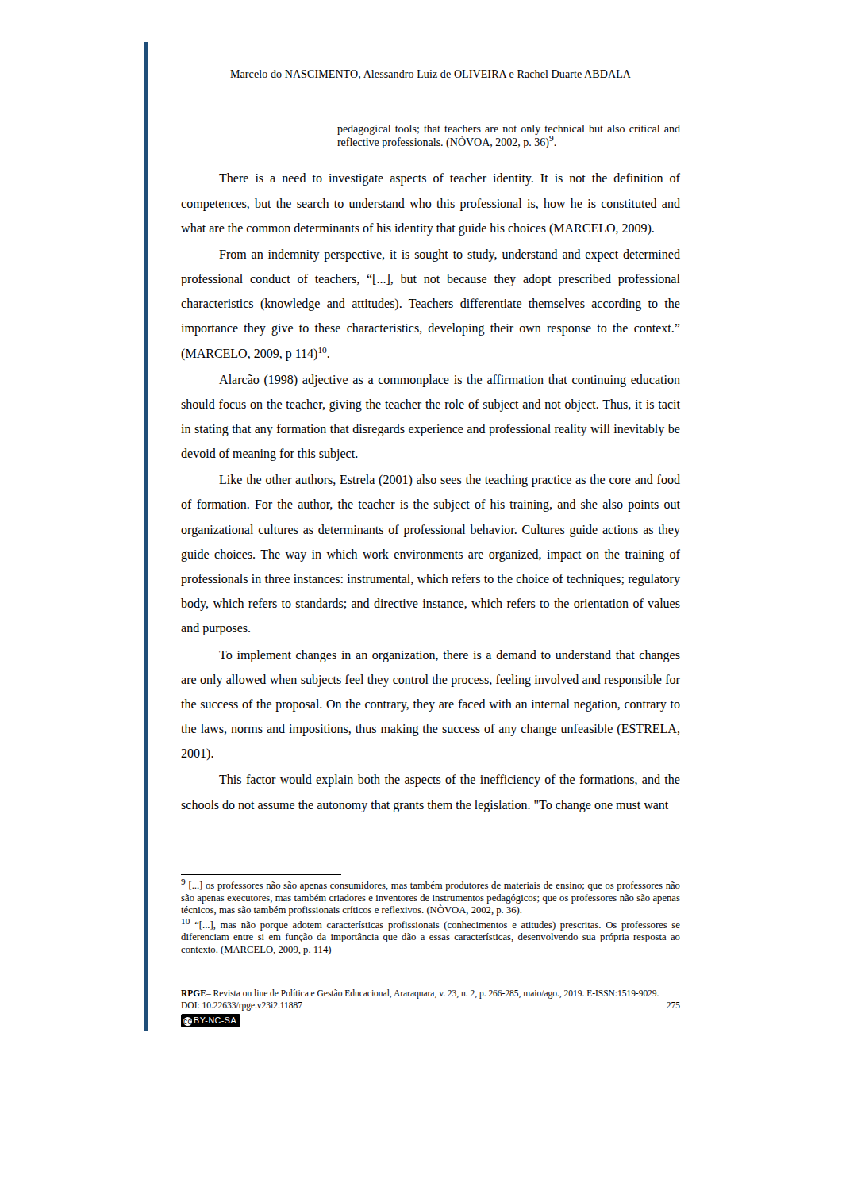Marcelo do NASCIMENTO, Alessandro Luiz de OLIVEIRA e Rachel Duarte ABDALA
pedagogical tools; that teachers are not only technical but also critical and reflective professionals. (NÒVOA, 2002, p. 36)9.
There is a need to investigate aspects of teacher identity. It is not the definition of competences, but the search to understand who this professional is, how he is constituted and what are the common determinants of his identity that guide his choices (MARCELO, 2009).
From an indemnity perspective, it is sought to study, understand and expect determined professional conduct of teachers, “[...], but not because they adopt prescribed professional characteristics (knowledge and attitudes). Teachers differentiate themselves according to the importance they give to these characteristics, developing their own response to the context.” (MARCELO, 2009, p 114)10.
Alarcão (1998) adjective as a commonplace is the affirmation that continuing education should focus on the teacher, giving the teacher the role of subject and not object. Thus, it is tacit in stating that any formation that disregards experience and professional reality will inevitably be devoid of meaning for this subject.
Like the other authors, Estrela (2001) also sees the teaching practice as the core and food of formation. For the author, the teacher is the subject of his training, and she also points out organizational cultures as determinants of professional behavior. Cultures guide actions as they guide choices. The way in which work environments are organized, impact on the training of professionals in three instances: instrumental, which refers to the choice of techniques; regulatory body, which refers to standards; and directive instance, which refers to the orientation of values and purposes.
To implement changes in an organization, there is a demand to understand that changes are only allowed when subjects feel they control the process, feeling involved and responsible for the success of the proposal. On the contrary, they are faced with an internal negation, contrary to the laws, norms and impositions, thus making the success of any change unfeasible (ESTRELA, 2001).
This factor would explain both the aspects of the inefficiency of the formations, and the schools do not assume the autonomy that grants them the legislation. "To change one must want
9 [...] os professores não são apenas consumidores, mas também produtores de materiais de ensino; que os professores não são apenas executores, mas também criadores e inventores de instrumentos pedagógicos; que os professores não são apenas técnicos, mas são também profissionais críticos e reflexivos. (NÒVOA, 2002, p. 36).
10 “[...], mas não porque adotem características profissionais (conhecimentos e atitudes) prescritas. Os professores se diferenciam entre si em função da importância que dão a essas características, desenvolvendo sua própria resposta ao contexto. (MARCELO, 2009, p. 114)
RPGE– Revista on line de Política e Gestão Educacional, Araraquara, v. 23, n. 2, p. 266-285, maio/ago., 2019. E-ISSN:1519-9029.
DOI: 10.22633/rpge.v23i2.11887
275
cc BY-NC-SA